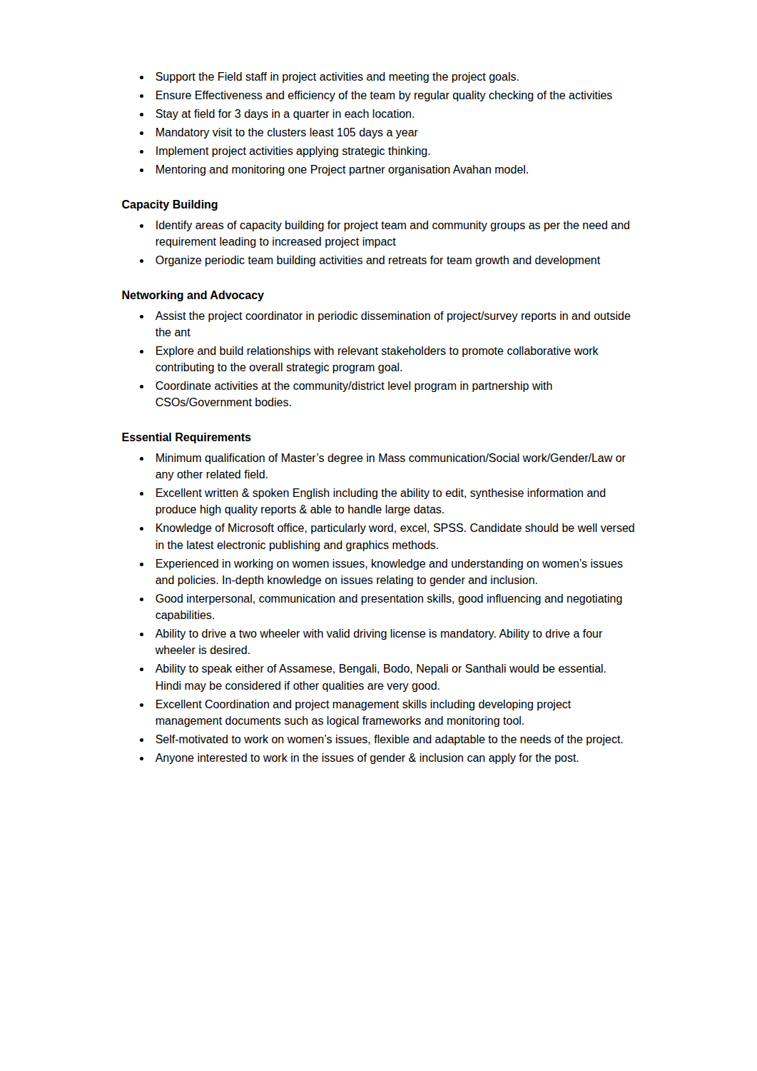Support the Field staff in project activities and meeting the project goals.
Ensure Effectiveness and efficiency of the team by regular quality checking of the activities
Stay at field for 3 days in a quarter in each location.
Mandatory visit to the clusters least 105 days a year
Implement project activities applying strategic thinking.
Mentoring and monitoring one Project partner organisation Avahan model.
Capacity Building
Identify areas of capacity building for project team and community groups as per the need and requirement leading to increased project impact
Organize periodic team building activities and retreats for team growth and development
Networking and Advocacy
Assist the project coordinator in periodic dissemination of project/survey reports in and outside the ant
Explore and build relationships with relevant stakeholders to promote collaborative work contributing to the overall strategic program goal.
Coordinate activities at the community/district level program in partnership with CSOs/Government bodies.
Essential Requirements
Minimum qualification of Master’s degree in Mass communication/Social work/Gender/Law or any other related field.
Excellent written & spoken English including the ability to edit, synthesise information and produce high quality reports & able to handle large datas.
Knowledge of Microsoft office, particularly word, excel, SPSS. Candidate should be well versed in the latest electronic publishing and graphics methods.
Experienced in working on women issues, knowledge and understanding on women’s issues and policies. In-depth knowledge on issues relating to gender and inclusion.
Good interpersonal, communication and presentation skills, good influencing and negotiating capabilities.
Ability to drive a two wheeler with valid driving license is mandatory. Ability to drive a four wheeler is desired.
Ability to speak either of Assamese, Bengali, Bodo, Nepali or Santhali would be essential. Hindi may be considered if other qualities are very good.
Excellent Coordination and project management skills including developing project management documents such as logical frameworks and monitoring tool.
Self-motivated to work on women’s issues, flexible and adaptable to the needs of the project.
Anyone interested to work in the issues of gender & inclusion can apply for the post.